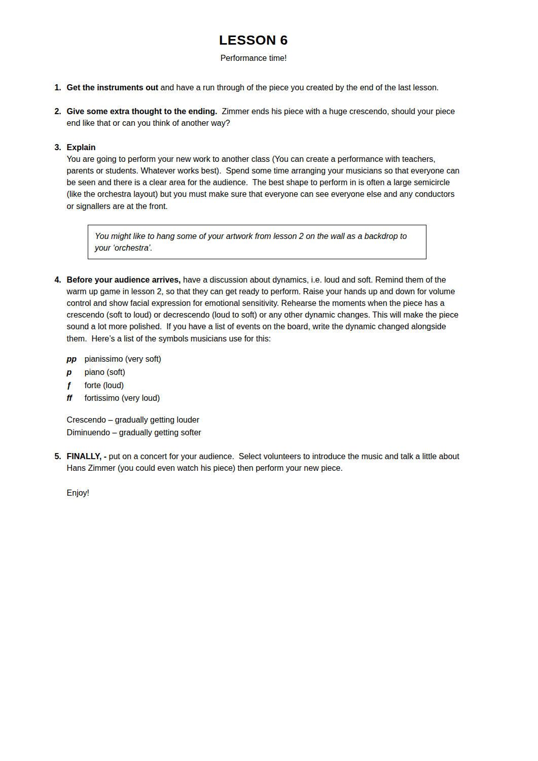LESSON 6
Performance time!
Get the instruments out and have a run through of the piece you created by the end of the last lesson.
Give some extra thought to the ending. Zimmer ends his piece with a huge crescendo, should your piece end like that or can you think of another way?
Explain
You are going to perform your new work to another class (You can create a performance with teachers, parents or students. Whatever works best). Spend some time arranging your musicians so that everyone can be seen and there is a clear area for the audience. The best shape to perform in is often a large semicircle (like the orchestra layout) but you must make sure that everyone can see everyone else and any conductors or signallers are at the front.
You might like to hang some of your artwork from lesson 2 on the wall as a backdrop to your ‘orchestra’.
Before your audience arrives, have a discussion about dynamics, i.e. loud and soft. Remind them of the warm up game in lesson 2, so that they can get ready to perform. Raise your hands up and down for volume control and show facial expression for emotional sensitivity. Rehearse the moments when the piece has a crescendo (soft to loud) or decrescendo (loud to soft) or any other dynamic changes. This will make the piece sound a lot more polished. If you have a list of events on the board, write the dynamic changed alongside them. Here’s a list of the symbols musicians use for this:
pppianissimo (very soft)
ppiano (soft)
ƒforte (loud)
fffortissimo (very loud)
Crescendo – gradually getting louder
Diminuendo – gradually getting softer
FINALLY, - put on a concert for your audience. Select volunteers to introduce the music and talk a little about Hans Zimmer (you could even watch his piece) then perform your new piece.
Enjoy!